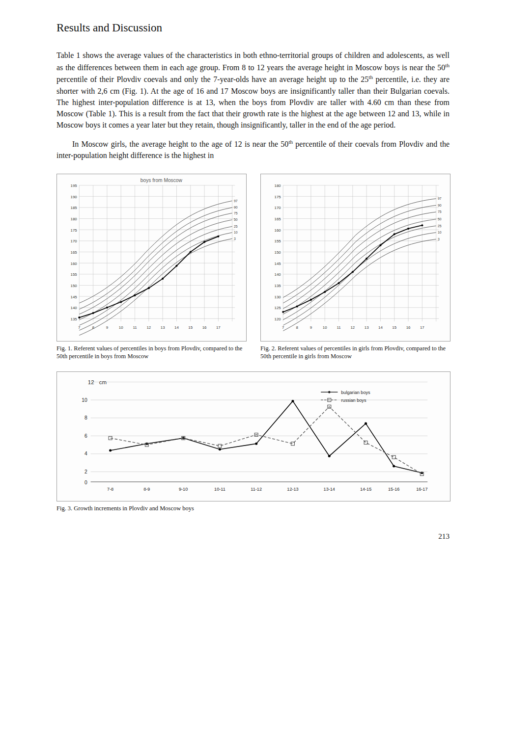Results and Discussion
Table 1 shows the average values of the characteristics in both ethno-territorial groups of children and adolescents, as well as the differences between them in each age group. From 8 to 12 years the average height in Moscow boys is near the 50th percentile of their Plovdiv coevals and only the 7-year-olds have an average height up to the 25th percentile, i.e. they are shorter with 2,6 cm (Fig. 1). At the age of 16 and 17 Moscow boys are insignificantly taller than their Bulgarian coevals. The highest inter-population difference is at 13, when the boys from Plovdiv are taller with 4.60 cm than these from Moscow (Table 1). This is a result from the fact that their growth rate is the highest at the age between 12 and 13, while in Moscow boys it comes a year later but they retain, though insignificantly, taller in the end of the age period.
In Moscow girls, the average height to the age of 12 is near the 50th percentile of their coevals from Plovdiv and the inter-population height difference is the highest in
boys from Moscow 195 190 185 180 175 170 165 160 155 150 145 140 135 7 8 9 10 11 12 13 14 15 16 17 97 90 75 50 25 10 3
Fig. 1. Referent values of percentiles in boys from Plovdiv, compared to the 50th percentile in boys from Moscow
180 175 170 165 160 155 150 145 140 135 130 125 120 7 8 9 10 11 12 13 14 15 16 17 97 90 75 50 25 10 3
Fig. 2. Referent values of percentiles in girls from Plovdiv, compared to the 50th percentile in girls from Moscow
12 cm 10 8 6 4 2 0 7-8 8-9 9-10 10-11 11-12 12-13 13-14 14-15 15-16 16-17 bulgarian boys russian boys
Fig. 3. Growth increments in Plovdiv and Moscow boys
213